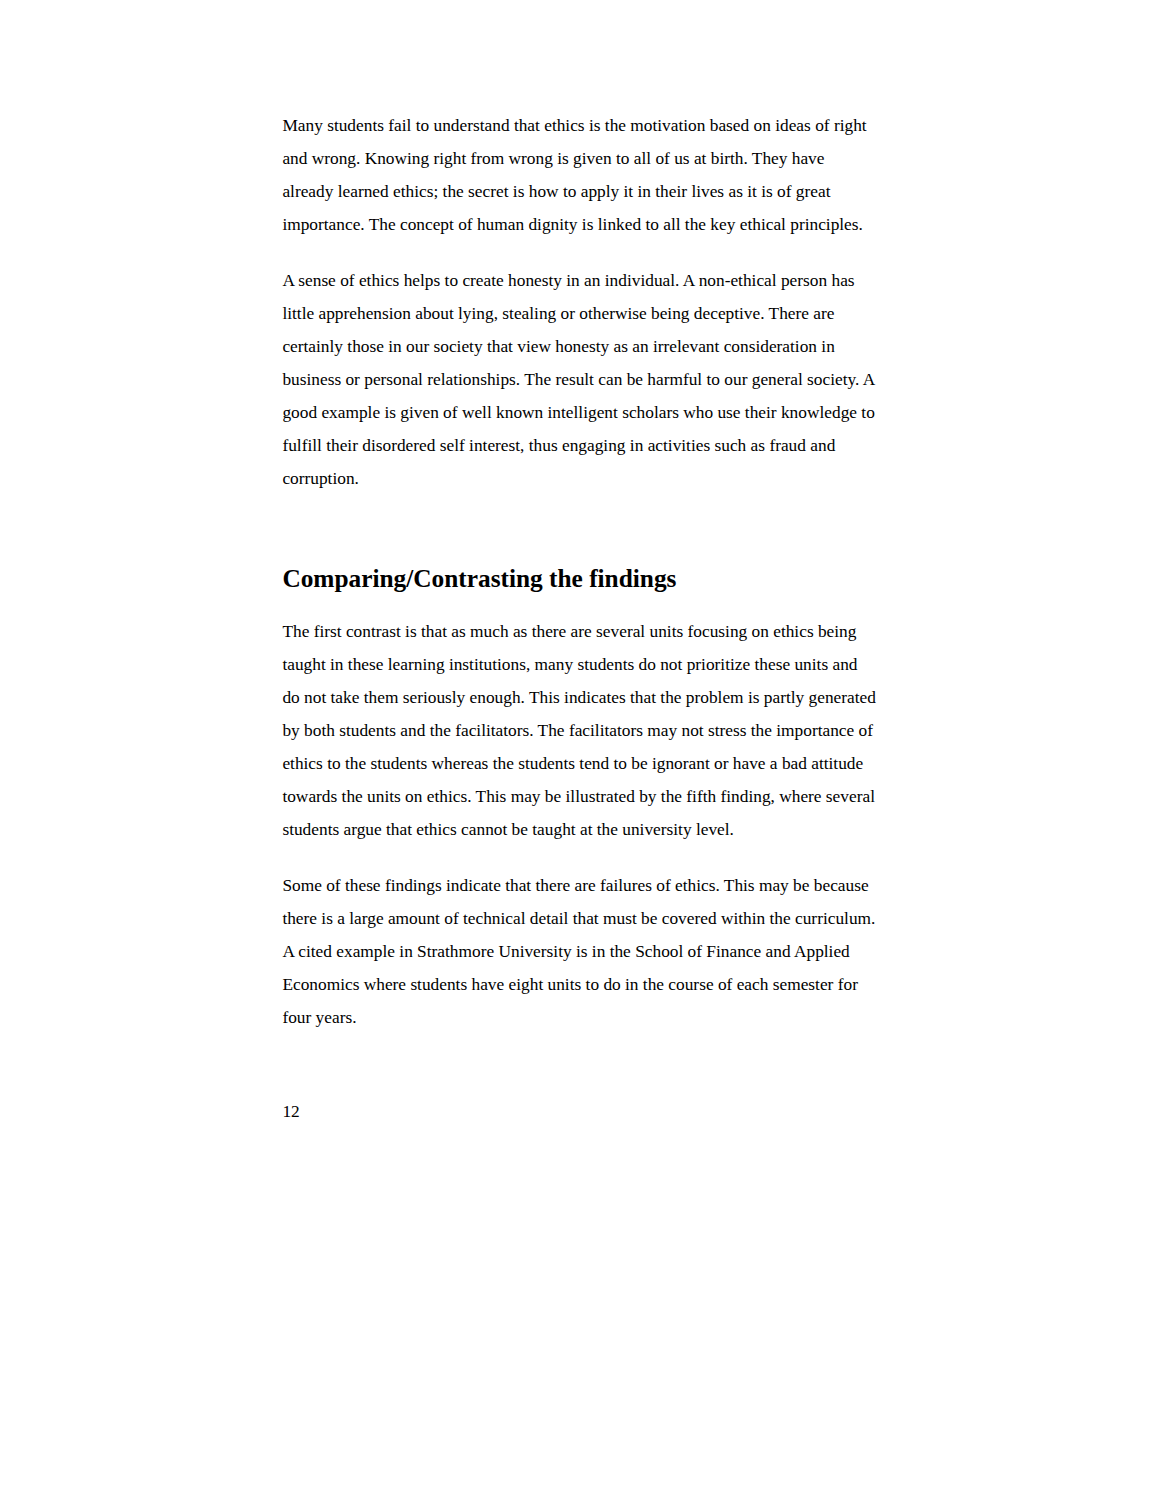Many students fail to understand that ethics is the motivation based on ideas of right and wrong. Knowing right from wrong is given to all of us at birth. They have already learned ethics; the secret is how to apply it in their lives as it is of great importance. The concept of human dignity is linked to all the key ethical principles.
A sense of ethics helps to create honesty in an individual. A non-ethical person has little apprehension about lying, stealing or otherwise being deceptive. There are certainly those in our society that view honesty as an irrelevant consideration in business or personal relationships. The result can be harmful to our general society. A good example is given of well known intelligent scholars who use their knowledge to fulfill their disordered self interest, thus engaging in activities such as fraud and corruption.
Comparing/Contrasting the findings
The first contrast is that as much as there are several units focusing on ethics being taught in these learning institutions, many students do not prioritize these units and do not take them seriously enough. This indicates that the problem is partly generated by both students and the facilitators. The facilitators may not stress the importance of ethics to the students whereas the students tend to be ignorant or have a bad attitude towards the units on ethics. This may be illustrated by the fifth finding, where several students argue that ethics cannot be taught at the university level.
Some of these findings indicate that there are failures of ethics. This may be because there is a large amount of technical detail that must be covered within the curriculum. A cited example in Strathmore University is in the School of Finance and Applied Economics where students have eight units to do in the course of each semester for four years.
12